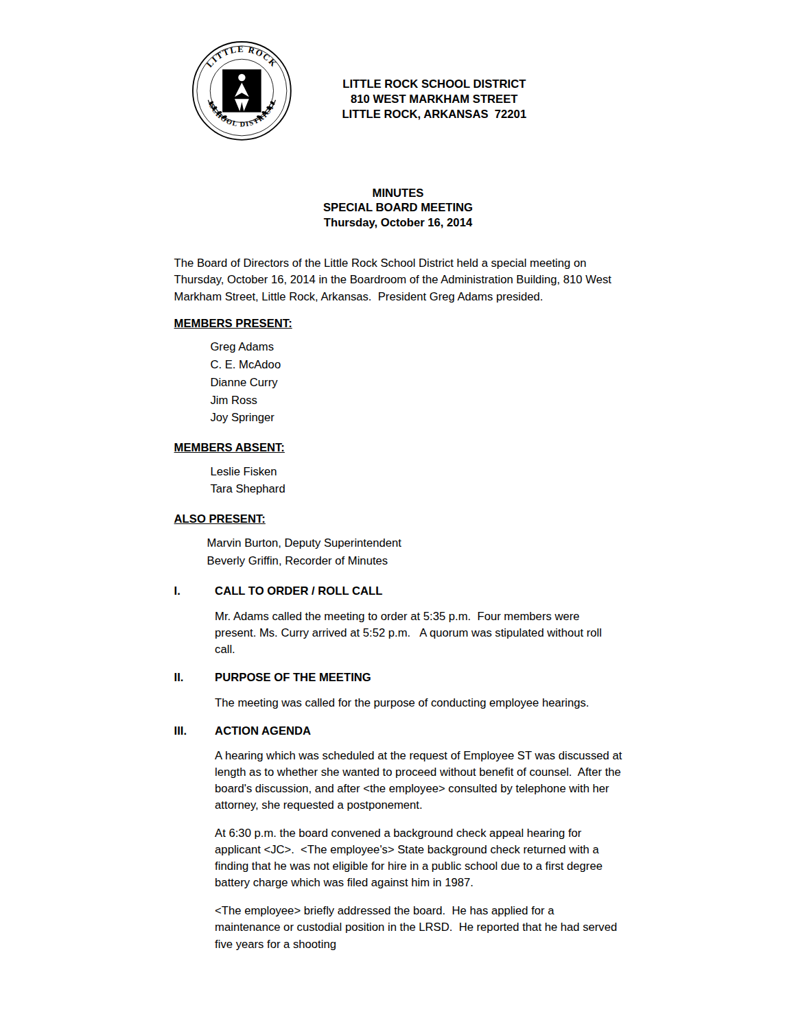LITTLE ROCK SCHOOL DISTRICT
LITTLE ROCK SCHOOL DISTRICT
810 WEST MARKHAM STREET
LITTLE ROCK, ARKANSAS 72201
MINUTES
SPECIAL BOARD MEETING
Thursday, October 16, 2014
The Board of Directors of the Little Rock School District held a special meeting on Thursday, October 16, 2014 in the Boardroom of the Administration Building, 810 West Markham Street, Little Rock, Arkansas. President Greg Adams presided.
MEMBERS PRESENT:
Greg Adams
C. E. McAdoo
Dianne Curry
Jim Ross
Joy Springer
MEMBERS ABSENT:
Leslie Fisken
Tara Shephard
ALSO PRESENT:
Marvin Burton, Deputy Superintendent
Beverly Griffin, Recorder of Minutes
I. CALL TO ORDER / ROLL CALL
Mr. Adams called the meeting to order at 5:35 p.m. Four members were present. Ms. Curry arrived at 5:52 p.m. A quorum was stipulated without roll call.
II. PURPOSE OF THE MEETING
The meeting was called for the purpose of conducting employee hearings.
III. ACTION AGENDA
A hearing which was scheduled at the request of Employee ST was discussed at length as to whether she wanted to proceed without benefit of counsel. After the board's discussion, and after <the employee> consulted by telephone with her attorney, she requested a postponement.
At 6:30 p.m. the board convened a background check appeal hearing for applicant <JC>. <The employee's> State background check returned with a finding that he was not eligible for hire in a public school due to a first degree battery charge which was filed against him in 1987.
<The employee> briefly addressed the board. He has applied for a maintenance or custodial position in the LRSD. He reported that he had served five years for a shooting